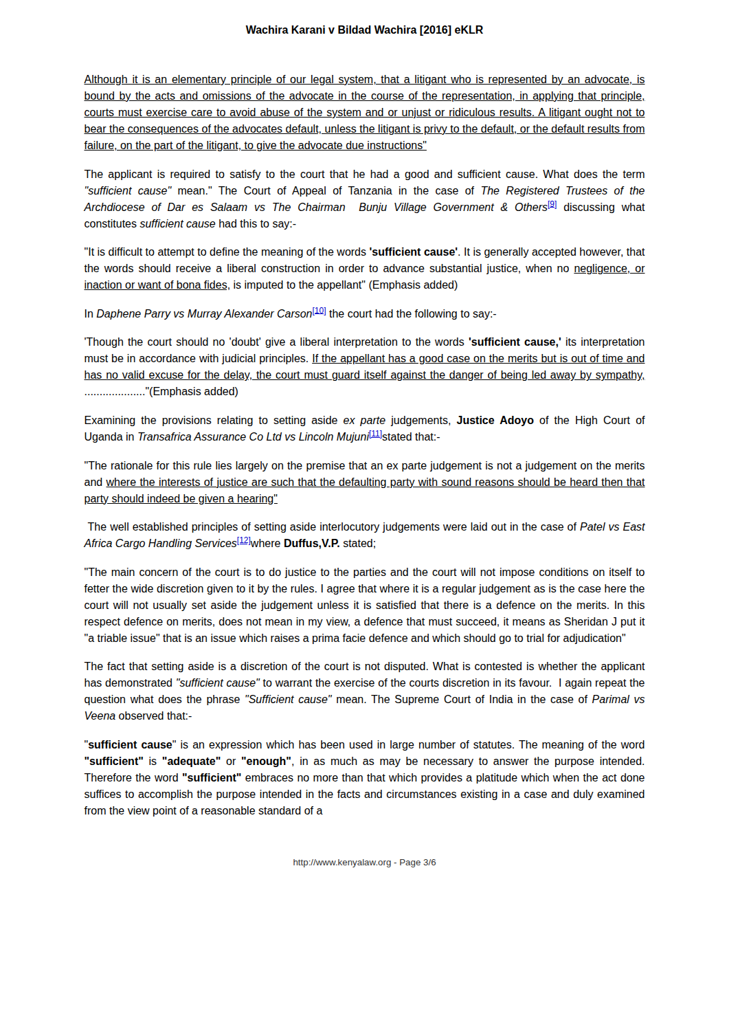Wachira Karani v Bildad Wachira [2016] eKLR
Although it is an elementary principle of our legal system, that a litigant who is represented by an advocate, is bound by the acts and omissions of the advocate in the course of the representation, in applying that principle, courts must exercise care to avoid abuse of the system and or unjust or ridiculous results. A litigant ought not to bear the consequences of the advocates default, unless the litigant is privy to the default, or the default results from failure, on the part of the litigant, to give the advocate due instructions"
The applicant is required to satisfy to the court that he had a good and sufficient cause. What does the term "sufficient cause" mean." The Court of Appeal of Tanzania in the case of The Registered Trustees of the Archdiocese of Dar es Salaam vs The Chairman Bunju Village Government & Others[9] discussing what constitutes sufficient cause had this to say:-
"It is difficult to attempt to define the meaning of the words 'sufficient cause'. It is generally accepted however, that the words should receive a liberal construction in order to advance substantial justice, when no negligence, or inaction or want of bona fides, is imputed to the appellant" (Emphasis added)
In Daphene Parry vs Murray Alexander Carson[10] the court had the following to say:-
'Though the court should no 'doubt' give a liberal interpretation to the words 'sufficient cause,' its interpretation must be in accordance with judicial principles. If the appellant has a good case on the merits but is out of time and has no valid excuse for the delay, the court must guard itself against the danger of being led away by sympathy, ...................."(Emphasis added)
Examining the provisions relating to setting aside ex parte judgements, Justice Adoyo of the High Court of Uganda in Transafrica Assurance Co Ltd vs Lincoln Mujuni[11]stated that:-
"The rationale for this rule lies largely on the premise that an ex parte judgement is not a judgement on the merits and where the interests of justice are such that the defaulting party with sound reasons should be heard then that party should indeed be given a hearing"
The well established principles of setting aside interlocutory judgements were laid out in the case of Patel vs East Africa Cargo Handling Services[12]where Duffus,V.P. stated;
"The main concern of the court is to do justice to the parties and the court will not impose conditions on itself to fetter the wide discretion given to it by the rules. I agree that where it is a regular judgement as is the case here the court will not usually set aside the judgement unless it is satisfied that there is a defence on the merits. In this respect defence on merits, does not mean in my view, a defence that must succeed, it means as Sheridan J put it "a triable issue" that is an issue which raises a prima facie defence and which should go to trial for adjudication"
The fact that setting aside is a discretion of the court is not disputed. What is contested is whether the applicant has demonstrated "sufficient cause" to warrant the exercise of the courts discretion in its favour. I again repeat the question what does the phrase "Sufficient cause" mean. The Supreme Court of India in the case of Parimal vs Veena observed that:-
"sufficient cause" is an expression which has been used in large number of statutes. The meaning of the word "sufficient" is "adequate" or "enough", in as much as may be necessary to answer the purpose intended. Therefore the word "sufficient" embraces no more than that which provides a platitude which when the act done suffices to accomplish the purpose intended in the facts and circumstances existing in a case and duly examined from the view point of a reasonable standard of a
http://www.kenyalaw.org - Page 3/6